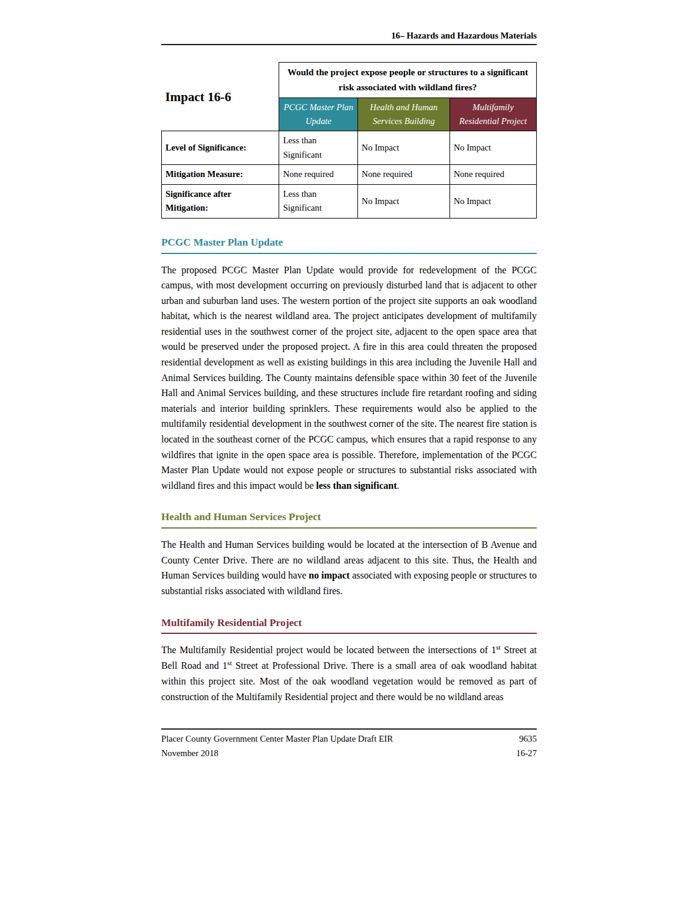16– Hazards and Hazardous Materials
| Impact 16-6 | Would the project expose people or structures to a significant risk associated with wildland fires? |
| PCGC Master Plan Update | Health and Human Services Building | Multifamily Residential Project |
| Level of Significance: | Less than Significant | No Impact | No Impact |
| Mitigation Measure: | None required | None required | None required |
| Significance after Mitigation: | Less than Significant | No Impact | No Impact |
PCGC Master Plan Update
The proposed PCGC Master Plan Update would provide for redevelopment of the PCGC campus, with most development occurring on previously disturbed land that is adjacent to other urban and suburban land uses. The western portion of the project site supports an oak woodland habitat, which is the nearest wildland area. The project anticipates development of multifamily residential uses in the southwest corner of the project site, adjacent to the open space area that would be preserved under the proposed project. A fire in this area could threaten the proposed residential development as well as existing buildings in this area including the Juvenile Hall and Animal Services building. The County maintains defensible space within 30 feet of the Juvenile Hall and Animal Services building, and these structures include fire retardant roofing and siding materials and interior building sprinklers. These requirements would also be applied to the multifamily residential development in the southwest corner of the site. The nearest fire station is located in the southeast corner of the PCGC campus, which ensures that a rapid response to any wildfires that ignite in the open space area is possible. Therefore, implementation of the PCGC Master Plan Update would not expose people or structures to substantial risks associated with wildland fires and this impact would be less than significant.
Health and Human Services Project
The Health and Human Services building would be located at the intersection of B Avenue and County Center Drive. There are no wildland areas adjacent to this site. Thus, the Health and Human Services building would have no impact associated with exposing people or structures to substantial risks associated with wildland fires.
Multifamily Residential Project
The Multifamily Residential project would be located between the intersections of 1st Street at Bell Road and 1st Street at Professional Drive. There is a small area of oak woodland habitat within this project site. Most of the oak woodland vegetation would be removed as part of construction of the Multifamily Residential project and there would be no wildland areas
Placer County Government Center Master Plan Update Draft EIR November 2018
9635 16-27